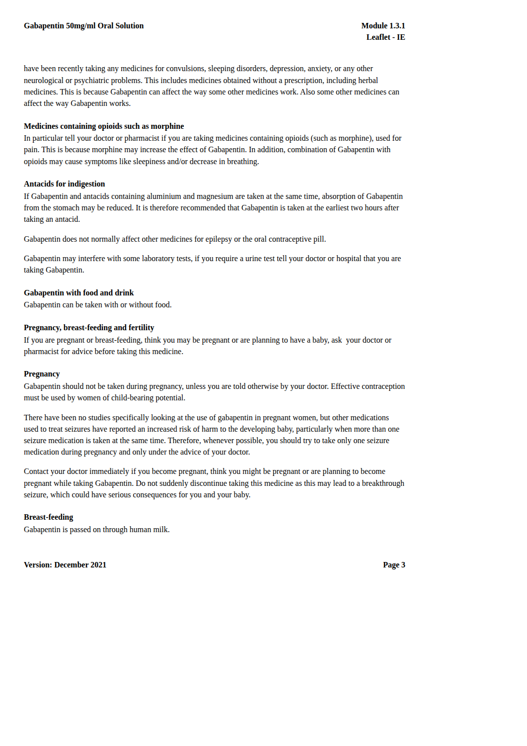Gabapentin 50mg/ml Oral Solution
Module 1.3.1
Leaflet - IE
have been recently taking any medicines for convulsions, sleeping disorders, depression, anxiety, or any other neurological or psychiatric problems. This includes medicines obtained without a prescription, including herbal medicines. This is because Gabapentin can affect the way some other medicines work. Also some other medicines can affect the way Gabapentin works.
Medicines containing opioids such as morphine
In particular tell your doctor or pharmacist if you are taking medicines containing opioids (such as morphine), used for pain. This is because morphine may increase the effect of Gabapentin. In addition, combination of Gabapentin with opioids may cause symptoms like sleepiness and/or decrease in breathing.
Antacids for indigestion
If Gabapentin and antacids containing aluminium and magnesium are taken at the same time, absorption of Gabapentin from the stomach may be reduced. It is therefore recommended that Gabapentin is taken at the earliest two hours after taking an antacid.
Gabapentin does not normally affect other medicines for epilepsy or the oral contraceptive pill.
Gabapentin may interfere with some laboratory tests, if you require a urine test tell your doctor or hospital that you are taking Gabapentin.
Gabapentin with food and drink
Gabapentin can be taken with or without food.
Pregnancy, breast-feeding and fertility
If you are pregnant or breast-feeding, think you may be pregnant or are planning to have a baby, ask your doctor or pharmacist for advice before taking this medicine.
Pregnancy
Gabapentin should not be taken during pregnancy, unless you are told otherwise by your doctor. Effective contraception must be used by women of child-bearing potential.
There have been no studies specifically looking at the use of gabapentin in pregnant women, but other medications used to treat seizures have reported an increased risk of harm to the developing baby, particularly when more than one seizure medication is taken at the same time. Therefore, whenever possible, you should try to take only one seizure medication during pregnancy and only under the advice of your doctor.
Contact your doctor immediately if you become pregnant, think you might be pregnant or are planning to become pregnant while taking Gabapentin. Do not suddenly discontinue taking this medicine as this may lead to a breakthrough seizure, which could have serious consequences for you and your baby.
Breast-feeding
Gabapentin is passed on through human milk.
Version: December 2021
Page 3